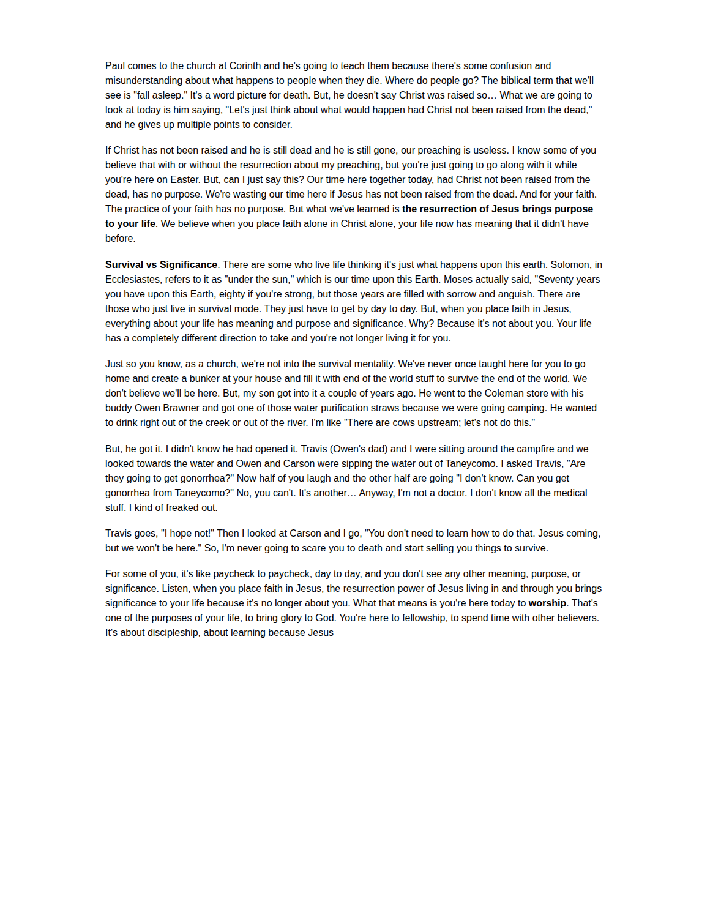Paul comes to the church at Corinth and he's going to teach them because there's some confusion and misunderstanding about what happens to people when they die. Where do people go? The biblical term that we'll see is "fall asleep." It's a word picture for death. But, he doesn't say Christ was raised so… What we are going to look at today is him saying, "Let's just think about what would happen had Christ not been raised from the dead," and he gives up multiple points to consider.
If Christ has not been raised and he is still dead and he is still gone, our preaching is useless. I know some of you believe that with or without the resurrection about my preaching, but you're just going to go along with it while you're here on Easter. But, can I just say this? Our time here together today, had Christ not been raised from the dead, has no purpose. We're wasting our time here if Jesus has not been raised from the dead. And for your faith. The practice of your faith has no purpose. But what we've learned is the resurrection of Jesus brings purpose to your life. We believe when you place faith alone in Christ alone, your life now has meaning that it didn't have before.
Survival vs Significance. There are some who live life thinking it's just what happens upon this earth. Solomon, in Ecclesiastes, refers to it as "under the sun," which is our time upon this Earth. Moses actually said, "Seventy years you have upon this Earth, eighty if you're strong, but those years are filled with sorrow and anguish. There are those who just live in survival mode. They just have to get by day to day. But, when you place faith in Jesus, everything about your life has meaning and purpose and significance. Why? Because it's not about you. Your life has a completely different direction to take and you're not longer living it for you.
Just so you know, as a church, we're not into the survival mentality. We've never once taught here for you to go home and create a bunker at your house and fill it with end of the world stuff to survive the end of the world. We don't believe we'll be here. But, my son got into it a couple of years ago. He went to the Coleman store with his buddy Owen Brawner and got one of those water purification straws because we were going camping. He wanted to drink right out of the creek or out of the river. I'm like "There are cows upstream; let's not do this."
But, he got it. I didn't know he had opened it. Travis (Owen's dad) and I were sitting around the campfire and we looked towards the water and Owen and Carson were sipping the water out of Taneycomo. I asked Travis, "Are they going to get gonorrhea?" Now half of you laugh and the other half are going "I don't know. Can you get gonorrhea from Taneycomo?" No, you can't. It's another… Anyway, I'm not a doctor. I don't know all the medical stuff. I kind of freaked out.
Travis goes, "I hope not!" Then I looked at Carson and I go, "You don't need to learn how to do that. Jesus coming, but we won't be here." So, I'm never going to scare you to death and start selling you things to survive.
For some of you, it's like paycheck to paycheck, day to day, and you don't see any other meaning, purpose, or significance. Listen, when you place faith in Jesus, the resurrection power of Jesus living in and through you brings significance to your life because it's no longer about you. What that means is you're here today to worship. That's one of the purposes of your life, to bring glory to God. You're here to fellowship, to spend time with other believers. It's about discipleship, about learning because Jesus